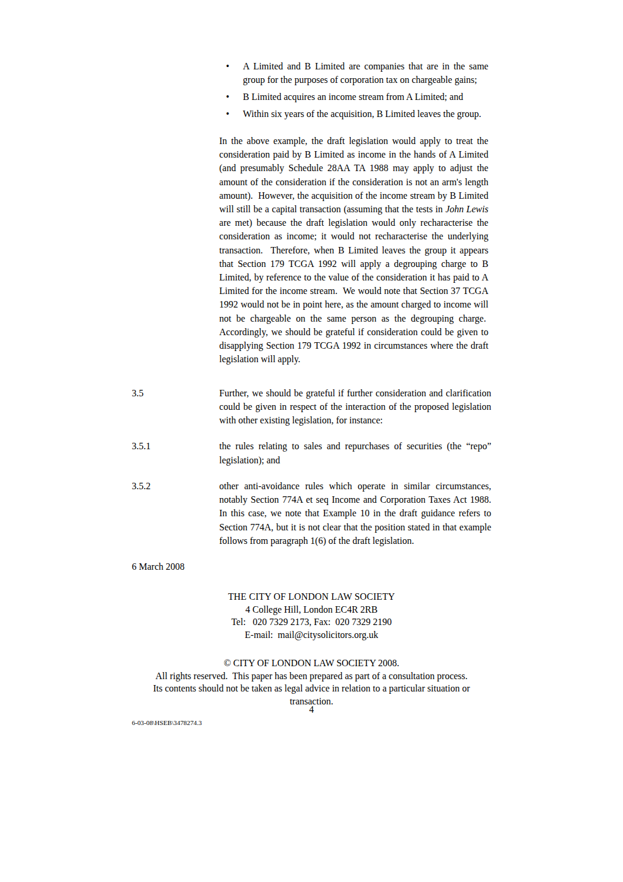A Limited and B Limited are companies that are in the same group for the purposes of corporation tax on chargeable gains;
B Limited acquires an income stream from A Limited; and
Within six years of the acquisition, B Limited leaves the group.
In the above example, the draft legislation would apply to treat the consideration paid by B Limited as income in the hands of A Limited (and presumably Schedule 28AA TA 1988 may apply to adjust the amount of the consideration if the consideration is not an arm's length amount). However, the acquisition of the income stream by B Limited will still be a capital transaction (assuming that the tests in John Lewis are met) because the draft legislation would only recharacterise the consideration as income; it would not recharacterise the underlying transaction. Therefore, when B Limited leaves the group it appears that Section 179 TCGA 1992 will apply a degrouping charge to B Limited, by reference to the value of the consideration it has paid to A Limited for the income stream. We would note that Section 37 TCGA 1992 would not be in point here, as the amount charged to income will not be chargeable on the same person as the degrouping charge. Accordingly, we should be grateful if consideration could be given to disapplying Section 179 TCGA 1992 in circumstances where the draft legislation will apply.
3.5
Further, we should be grateful if further consideration and clarification could be given in respect of the interaction of the proposed legislation with other existing legislation, for instance:
3.5.1
the rules relating to sales and repurchases of securities (the “repo” legislation); and
3.5.2
other anti-avoidance rules which operate in similar circumstances, notably Section 774A et seq Income and Corporation Taxes Act 1988. In this case, we note that Example 10 in the draft guidance refers to Section 774A, but it is not clear that the position stated in that example follows from paragraph 1(6) of the draft legislation.
6 March 2008
THE CITY OF LONDON LAW SOCIETY
4 College Hill, London EC4R 2RB
Tel: 020 7329 2173, Fax: 020 7329 2190
E-mail: mail@citysolicitors.org.uk
© CITY OF LONDON LAW SOCIETY 2008.
All rights reserved. This paper has been prepared as part of a consultation process.
Its contents should not be taken as legal advice in relation to a particular situation or transaction.
4
6-03-08\HSEB\3478274.3